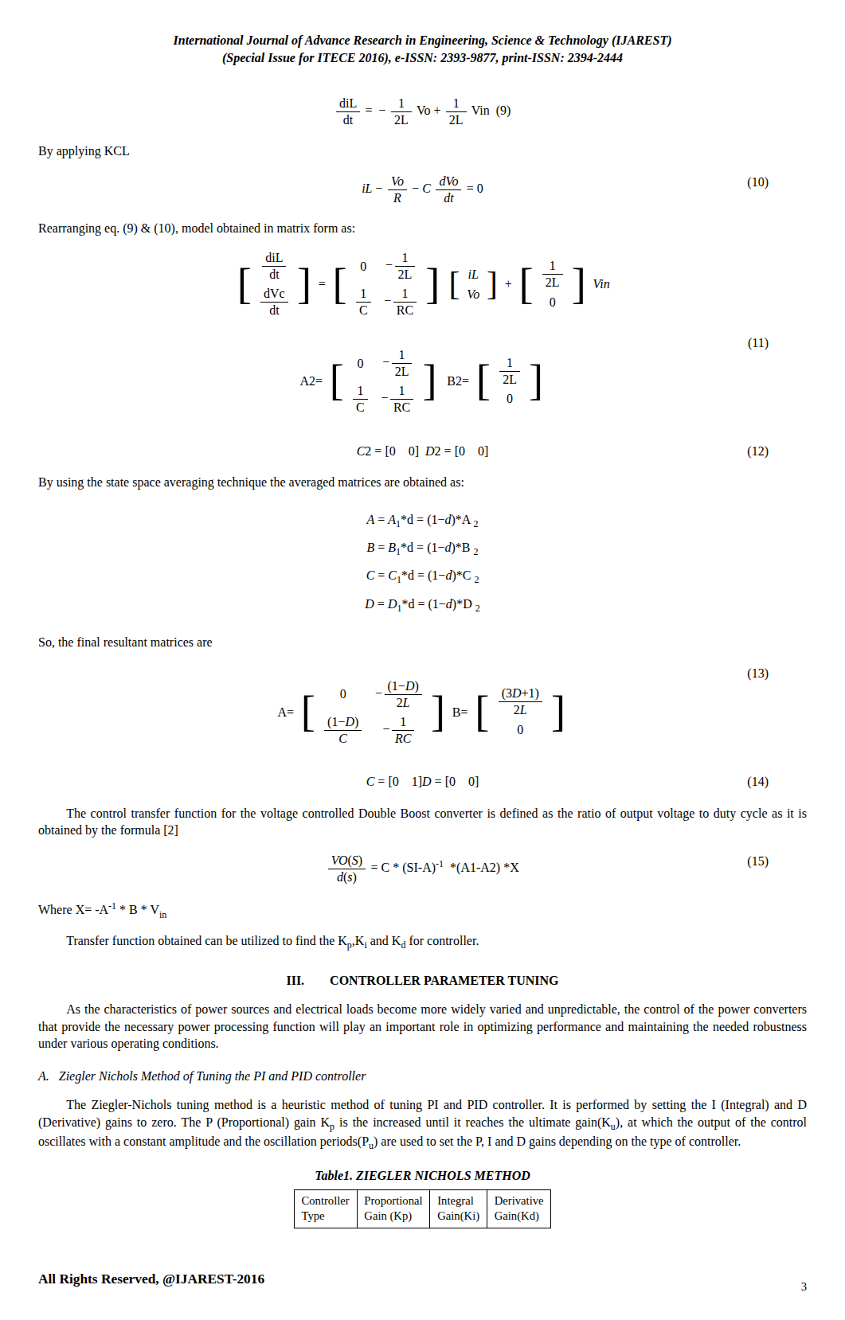International Journal of Advance Research in Engineering, Science & Technology (IJAREST)
(Special Issue for ITECE 2016), e-ISSN: 2393-9877, print-ISSN: 2394-2444
diL dt = − 12L Vo + 12L Vin (9)
By applying KCL
iL − Vo R − C dVo dt = 0 (10)
Rearranging eq. (9) & (10), model obtained in matrix form as:
[
| diL dt |
| dVc dt |
] = [
| 0 | − 1 2L |
| 1 C | − 1 RC |
] [
| iL |
| Vo |
] + [
| 1 2L |
| 0 |
] Vin
A2= [
| 0 | − 1 2L |
| 1 C | − 1 RC |
] B2= [
| 1 2L |
| 0 |
] (11)
C2 = [0 0] D2 = [0 0] (12)
By using the state space averaging technique the averaged matrices are obtained as:
A = A1*d = (1−d)*A 2 B = B1*d = (1−d)*B 2 C = C1*d = (1−d)*C 2 D = D1*d = (1−d)*D 2
So, the final resultant matrices are
A= [
| 0 | − (1− D ) 2 L |
| (1− D ) C | − 1 RC |
] B= [
| (3 D +1) 2 L |
| 0 |
] (13)
C = [0 1]D = [0 0] (14)
The control transfer function for the voltage controlled Double Boost converter is defined as the ratio of output voltage to duty cycle as it is obtained by the formula [2]
VO(S) d(s) = C * (SI-A)-1 *(A1-A2) *X (15)
Where X= -A-1 * B * Vin
Transfer function obtained can be utilized to find the Kp,Ki and Kd for controller.
III. CONTROLLER PARAMETER TUNING
As the characteristics of power sources and electrical loads become more widely varied and unpredictable, the control of the power converters that provide the necessary power processing function will play an important role in optimizing performance and maintaining the needed robustness under various operating conditions.
A. Ziegler Nichols Method of Tuning the PI and PID controller
The Ziegler-Nichols tuning method is a heuristic method of tuning PI and PID controller. It is performed by setting the I (Integral) and D (Derivative) gains to zero. The P (Proportional) gain Kp is the increased until it reaches the ultimate gain(Ku), at which the output of the control oscillates with a constant amplitude and the oscillation periods(Pu) are used to set the P, I and D gains depending on the type of controller.
Table1. ZIEGLER NICHOLS METHOD
| Controller Type | Proportional Gain (Kp) | Integral Gain(Ki) | Derivative Gain(Kd) |
All Rights Reserved, @IJAREST-2016 3